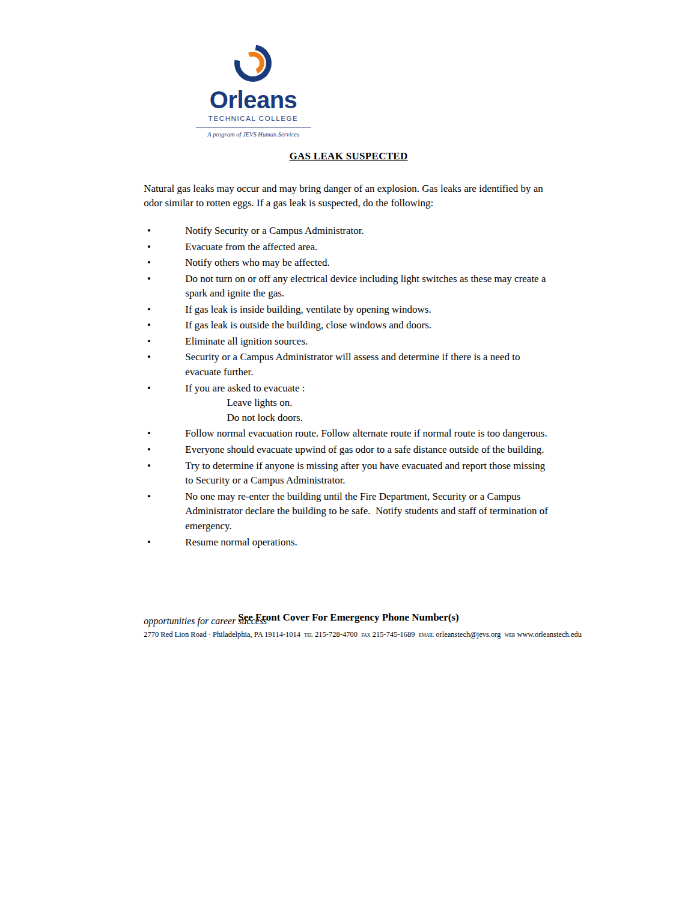Orleans
TECHNICAL COLLEGE
A program of JEVS Human Services
GAS LEAK SUSPECTED
Natural gas leaks may occur and may bring danger of an explosion. Gas leaks are identified by an odor similar to rotten eggs. If a gas leak is suspected, do the following:
Notify Security or a Campus Administrator.
Evacuate from the affected area.
Notify others who may be affected.
Do not turn on or off any electrical device including light switches as these may create a spark and ignite the gas.
If gas leak is inside building, ventilate by opening windows.
If gas leak is outside the building, close windows and doors.
Eliminate all ignition sources.
Security or a Campus Administrator will assess and determine if there is a need to evacuate further.
If you are asked to evacuate :
Leave lights on.
Do not lock doors.
Follow normal evacuation route. Follow alternate route if normal route is too dangerous.
Everyone should evacuate upwind of gas odor to a safe distance outside of the building.
Try to determine if anyone is missing after you have evacuated and report those missing to Security or a Campus Administrator.
No one may re-enter the building until the Fire Department, Security or a Campus Administrator declare the building to be safe. Notify students and staff of termination of emergency.
Resume normal operations.
See Front Cover For Emergency Phone Number(s)
opportunities for career success
2770 Red Lion Road · Philadelphia, PA 19114-1014 tel 215-728-4700 fax 215-745-1689 email orleanstech@jevs.org web www.orleanstech.edu